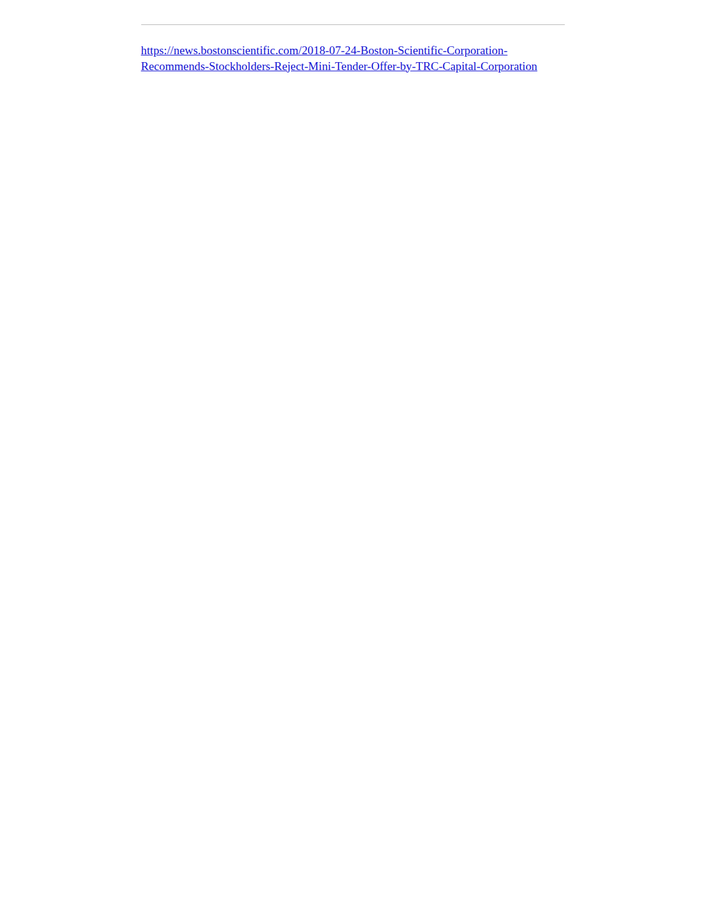https://news.bostonscientific.com/2018-07-24-Boston-Scientific-Corporation-Recommends-Stockholders-Reject-Mini-Tender-Offer-by-TRC-Capital-Corporation